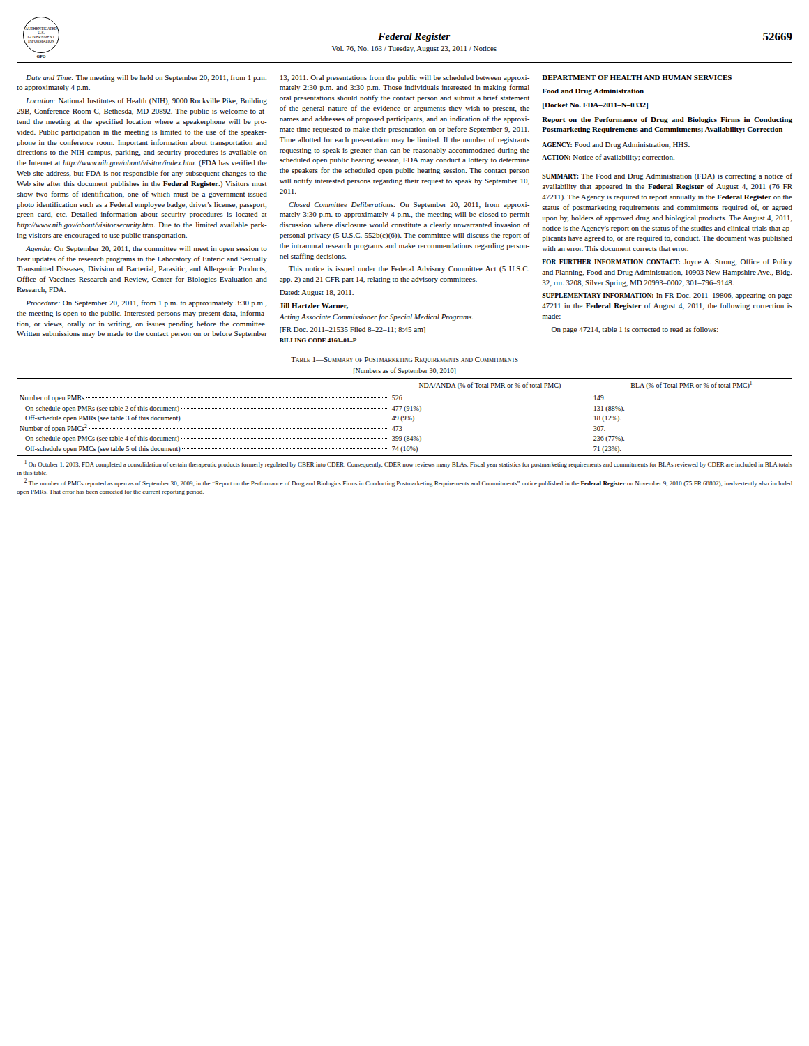AUTHENTICATED
U.S. GOVERNMENT
INFORMATION
GPO
Federal Register
Vol. 76, No. 163 / Tuesday, August 23, 2011 / Notices
52669
Date and Time: The meeting will be held on September 20, 2011, from 1 p.m. to approximately 4 p.m.
Location: National Institutes of Health (NIH), 9000 Rockville Pike, Building 29B, Conference Room C, Bethesda, MD 20892. The public is welcome to attend the meeting at the specified location where a speakerphone will be provided. Public participation in the meeting is limited to the use of the speakerphone in the conference room. Important information about transportation and directions to the NIH campus, parking, and security procedures is available on the Internet at http://www.nih.gov/about/visitor/index.htm. (FDA has verified the Web site address, but FDA is not responsible for any subsequent changes to the Web site after this document publishes in the Federal Register.) Visitors must show two forms of identification, one of which must be a government-issued photo identification such as a Federal employee badge, driver's license, passport, green card, etc. Detailed information about security procedures is located at http://www.nih.gov/about/visitorsecurity.htm. Due to the limited available parking visitors are encouraged to use public transportation.
Agenda: On September 20, 2011, the committee will meet in open session to hear updates of the research programs in the Laboratory of Enteric and Sexually Transmitted Diseases, Division of Bacterial, Parasitic, and Allergenic Products, Office of Vaccines Research and Review, Center for Biologics Evaluation and Research, FDA.
Procedure: On September 20, 2011, from 1 p.m. to approximately 3:30 p.m., the meeting is open to the public. Interested persons may present data, information, or views, orally or in writing, on issues pending before the committee. Written submissions may be made to the contact person on or before September 13, 2011. Oral presentations from the public will be scheduled between approximately 2:30 p.m. and 3:30 p.m. Those individuals interested in making formal oral presentations should notify the contact person and submit a brief statement of the general nature of the evidence or arguments they wish to present, the names and addresses of proposed participants, and an indication of the approximate time requested to make their presentation on or before September 9, 2011. Time allotted for each presentation may be limited. If the number of registrants requesting to speak is greater than can be reasonably accommodated during the scheduled open public hearing session, FDA may conduct a lottery to determine the speakers for the scheduled open public hearing session. The contact person will notify interested persons regarding their request to speak by September 10, 2011.
Closed Committee Deliberations: On September 20, 2011, from approximately 3:30 p.m. to approximately 4 p.m., the meeting will be closed to permit discussion where disclosure would constitute a clearly unwarranted invasion of personal privacy (5 U.S.C. 552b(c)(6)). The committee will discuss the report of the intramural research programs and make recommendations regarding personnel staffing decisions.
This notice is issued under the Federal Advisory Committee Act (5 U.S.C. app. 2) and 21 CFR part 14, relating to the advisory committees.
Dated: August 18, 2011.
Jill Hartzler Warner,
Acting Associate Commissioner for Special Medical Programs.
[FR Doc. 2011–21535 Filed 8–22–11; 8:45 am]
BILLING CODE 4160–01–P
DEPARTMENT OF HEALTH AND HUMAN SERVICES
Food and Drug Administration
[Docket No. FDA–2011–N–0332]
Report on the Performance of Drug and Biologics Firms in Conducting Postmarketing Requirements and Commitments; Availability; Correction
AGENCY: Food and Drug Administration, HHS.
ACTION: Notice of availability; correction.
SUMMARY: The Food and Drug Administration (FDA) is correcting a notice of availability that appeared in the Federal Register of August 4, 2011 (76 FR 47211). The Agency is required to report annually in the Federal Register on the status of postmarketing requirements and commitments required of, or agreed upon by, holders of approved drug and biological products. The August 4, 2011, notice is the Agency's report on the status of the studies and clinical trials that applicants have agreed to, or are required to, conduct. The document was published with an error. This document corrects that error.
FOR FURTHER INFORMATION CONTACT: Joyce A. Strong, Office of Policy and Planning, Food and Drug Administration, 10903 New Hampshire Ave., Bldg. 32, rm. 3208, Silver Spring, MD 20993–0002, 301–796–9148.
SUPPLEMENTARY INFORMATION: In FR Doc. 2011–19806, appearing on page 47211 in the Federal Register of August 4, 2011, the following correction is made:
On page 47214, table 1 is corrected to read as follows:
Table 1—Summary of Postmarketing Requirements and Commitments
[Numbers as of September 30, 2010]
| | NDA/ANDA (% of Total PMR or % of total PMC) | BLA (% of Total PMR or % of total PMC) 1 |
| --- | --- | --- |
| Number of open PMRs | 526 | 149. |
| On-schedule open PMRs (see table 2 of this document) | 477 (91%) | 131 (88%). |
| Off-schedule open PMRs (see table 3 of this document) | 49 (9%) | 18 (12%). |
| Number of open PMCs 2 | 473 | 307. |
| On-schedule open PMCs (see table 4 of this document) | 399 (84%) | 236 (77%). |
| Off-schedule open PMCs (see table 5 of this document) | 74 (16%) | 71 (23%). |
1 On October 1, 2003, FDA completed a consolidation of certain therapeutic products formerly regulated by CBER into CDER. Consequently, CDER now reviews many BLAs. Fiscal year statistics for postmarketing requirements and commitments for BLAs reviewed by CDER are included in BLA totals in this table.
2 The number of PMCs reported as open as of September 30, 2009, in the “Report on the Performance of Drug and Biologics Firms in Conducting Postmarketing Requirements and Commitments” notice published in the Federal Register on November 9, 2010 (75 FR 68802), inadvertently also included open PMRs. That error has been corrected for the current reporting period.